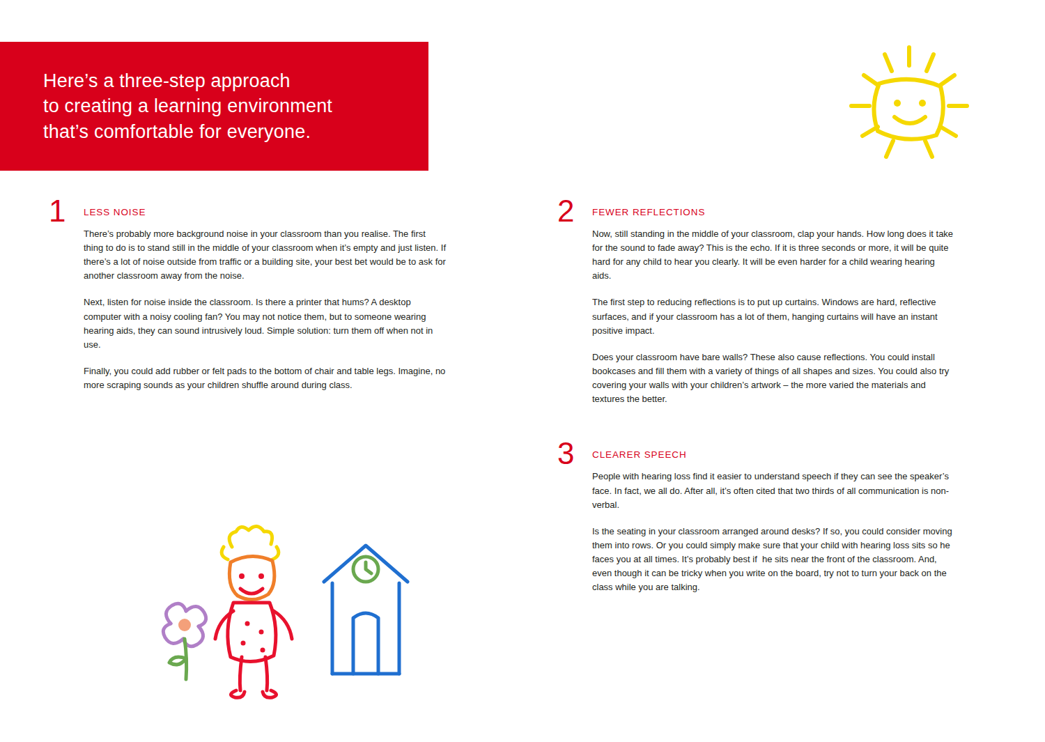Here’s a three-step approach
to creating a learning environment
that’s comfortable for everyone.
1
Less noise
There’s probably more background noise in your classroom than you realise. The first thing to do is to stand still in the middle of your classroom when it’s empty and just listen. If there’s a lot of noise outside from traffic or a building site, your best bet would be to ask for another classroom away from the noise.
Next, listen for noise inside the classroom. Is there a printer that hums? A desktop computer with a noisy cooling fan? You may not notice them, but to someone wearing hearing aids, they can sound intrusively loud. Simple solution: turn them off when not in use.
Finally, you could add rubber or felt pads to the bottom of chair and table legs. Imagine, no more scraping sounds as your children shuffle around during class.
2
Fewer reflections
Now, still standing in the middle of your classroom, clap your hands. How long does it take for the sound to fade away? This is the echo. If it is three seconds or more, it will be quite hard for any child to hear you clearly. It will be even harder for a child wearing hearing aids.
The first step to reducing reflections is to put up curtains. Windows are hard, reflective surfaces, and if your classroom has a lot of them, hanging curtains will have an instant positive impact.
Does your classroom have bare walls? These also cause reflections. You could install bookcases and fill them with a variety of things of all shapes and sizes. You could also try covering your walls with your children’s artwork – the more varied the materials and textures the better.
3
Clearer speech
People with hearing loss find it easier to understand speech if they can see the speaker’s face. In fact, we all do. After all, it’s often cited that two thirds of all communication is non-verbal.
Is the seating in your classroom arranged around desks? If so, you could consider moving them into rows. Or you could simply make sure that your child with hearing loss sits so he faces you at all times. It’s probably best if he sits near the front of the classroom. And, even though it can be tricky when you write on the board, try not to turn your back on the class while you are talking.